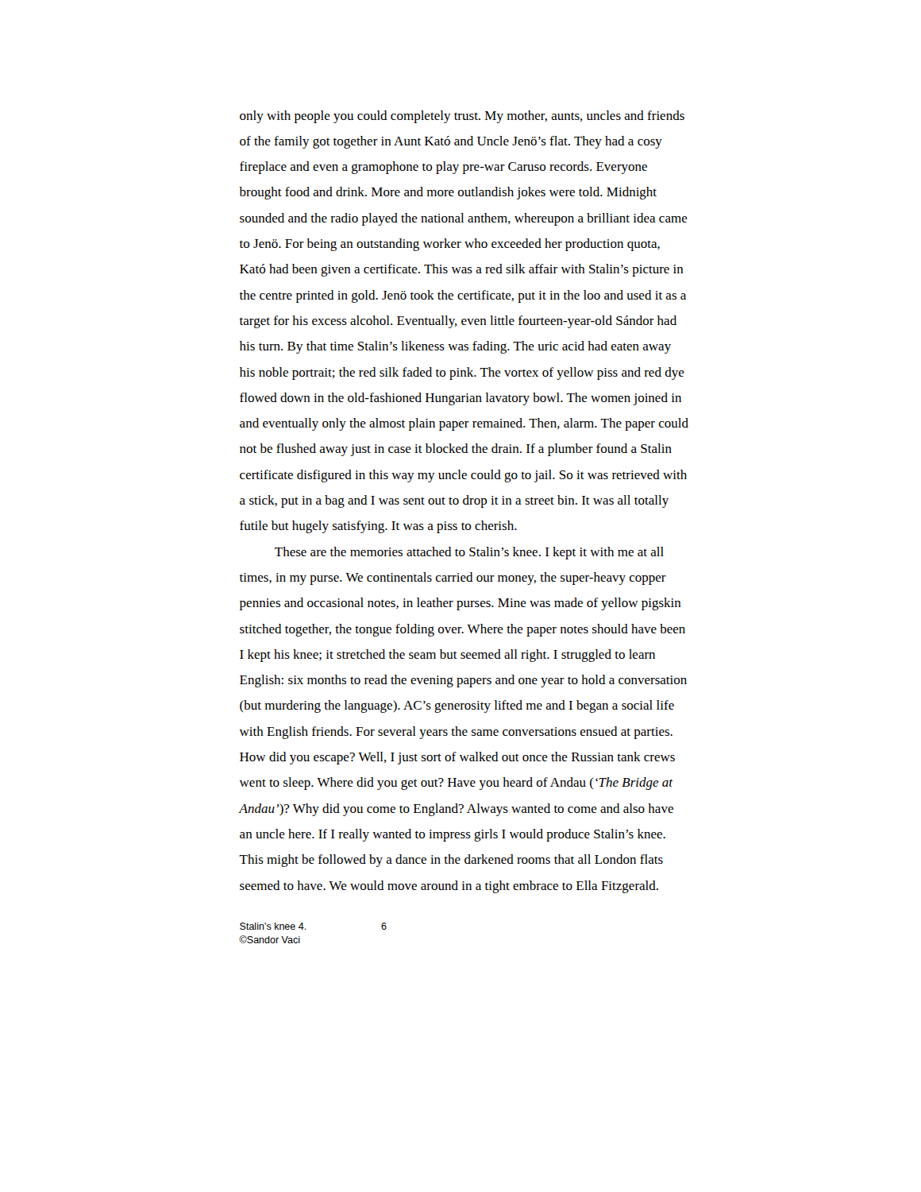only with people you could completely trust. My mother, aunts, uncles and friends of the family got together in Aunt Kató and Uncle Jenö’s flat. They had a cosy fireplace and even a gramophone to play pre-war Caruso records. Everyone brought food and drink. More and more outlandish jokes were told. Midnight sounded and the radio played the national anthem, whereupon a brilliant idea came to Jenö. For being an outstanding worker who exceeded her production quota, Kató had been given a certificate. This was a red silk affair with Stalin’s picture in the centre printed in gold. Jenö took the certificate, put it in the loo and used it as a target for his excess alcohol. Eventually, even little fourteen-year-old Sándor had his turn. By that time Stalin’s likeness was fading. The uric acid had eaten away his noble portrait; the red silk faded to pink. The vortex of yellow piss and red dye flowed down in the old-fashioned Hungarian lavatory bowl. The women joined in and eventually only the almost plain paper remained. Then, alarm. The paper could not be flushed away just in case it blocked the drain. If a plumber found a Stalin certificate disfigured in this way my uncle could go to jail. So it was retrieved with a stick, put in a bag and I was sent out to drop it in a street bin. It was all totally futile but hugely satisfying. It was a piss to cherish.
These are the memories attached to Stalin’s knee. I kept it with me at all times, in my purse. We continentals carried our money, the super-heavy copper pennies and occasional notes, in leather purses. Mine was made of yellow pigskin stitched together, the tongue folding over. Where the paper notes should have been I kept his knee; it stretched the seam but seemed all right. I struggled to learn English: six months to read the evening papers and one year to hold a conversation (but murdering the language). AC’s generosity lifted me and I began a social life with English friends. For several years the same conversations ensued at parties. How did you escape? Well, I just sort of walked out once the Russian tank crews went to sleep. Where did you get out? Have you heard of Andau (‘The Bridge at Andau’)? Why did you come to England? Always wanted to come and also have an uncle here. If I really wanted to impress girls I would produce Stalin’s knee. This might be followed by a dance in the darkened rooms that all London flats seemed to have. We would move around in a tight embrace to Ella Fitzgerald.
Stalin’s knee 4. ©Sandor Vaci
6